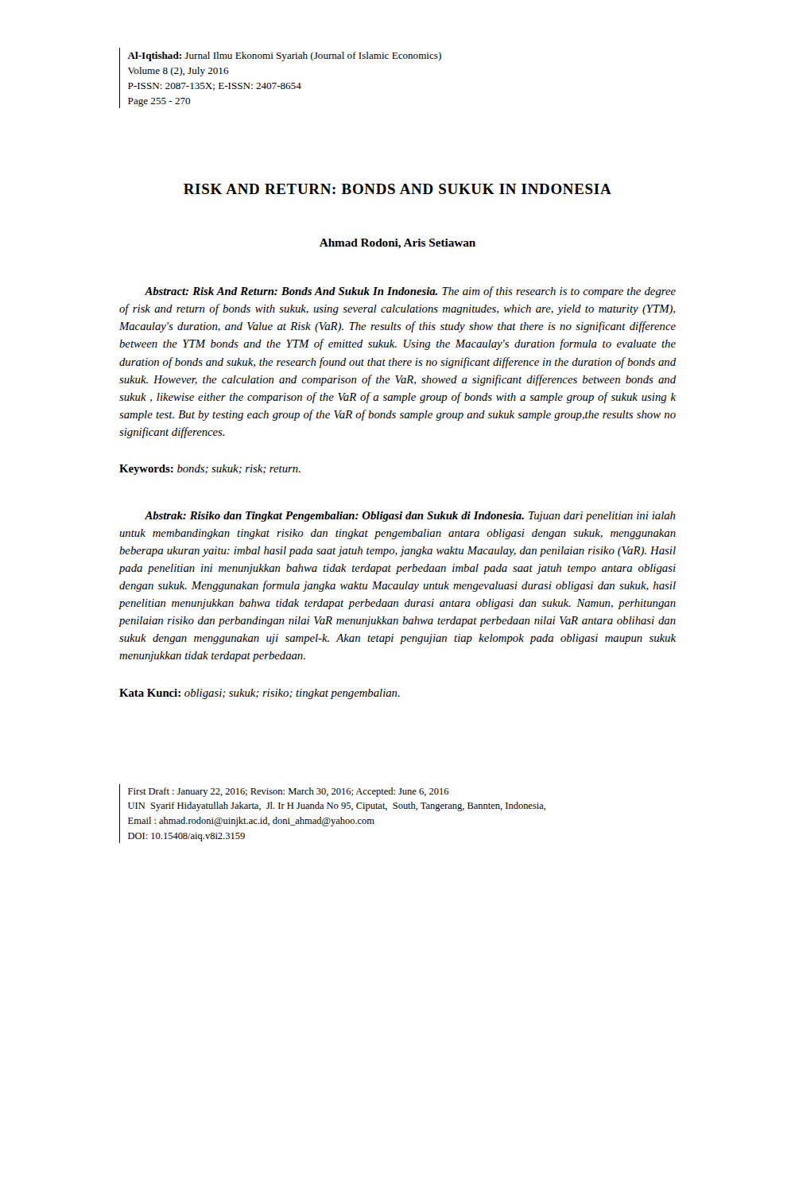Al-Iqtishad: Jurnal Ilmu Ekonomi Syariah (Journal of Islamic Economics)
Volume 8 (2), July 2016
P-ISSN: 2087-135X; E-ISSN: 2407-8654
Page 255 - 270
RISK AND RETURN: BONDS AND SUKUK IN INDONESIA
Ahmad Rodoni, Aris Setiawan
Abstract: Risk And Return: Bonds And Sukuk In Indonesia. The aim of this research is to compare the degree of risk and return of bonds with sukuk, using several calculations magnitudes, which are, yield to maturity (YTM), Macaulay's duration, and Value at Risk (VaR). The results of this study show that there is no significant difference between the YTM bonds and the YTM of emitted sukuk. Using the Macaulay's duration formula to evaluate the duration of bonds and sukuk, the research found out that there is no significant difference in the duration of bonds and sukuk. However, the calculation and comparison of the VaR, showed a significant differences between bonds and sukuk , likewise either the comparison of the VaR of a sample group of bonds with a sample group of sukuk using k sample test. But by testing each group of the VaR of bonds sample group and sukuk sample group,the results show no significant differences.
Keywords: bonds; sukuk; risk; return.
Abstrak: Risiko dan Tingkat Pengembalian: Obligasi dan Sukuk di Indonesia. Tujuan dari penelitian ini ialah untuk membandingkan tingkat risiko dan tingkat pengembalian antara obligasi dengan sukuk, menggunakan beberapa ukuran yaitu: imbal hasil pada saat jatuh tempo, jangka waktu Macaulay, dan penilaian risiko (VaR). Hasil pada penelitian ini menunjukkan bahwa tidak terdapat perbedaan imbal pada saat jatuh tempo antara obligasi dengan sukuk. Menggunakan formula jangka waktu Macaulay untuk mengevaluasi durasi obligasi dan sukuk, hasil penelitian menunjukkan bahwa tidak terdapat perbedaan durasi antara obligasi dan sukuk. Namun, perhitungan penilaian risiko dan perbandingan nilai VaR menunjukkan bahwa terdapat perbedaan nilai VaR antara oblihasi dan sukuk dengan menggunakan uji sampel-k. Akan tetapi pengujian tiap kelompok pada obligasi maupun sukuk menunjukkan tidak terdapat perbedaan.
Kata Kunci: obligasi; sukuk; risiko; tingkat pengembalian.
First Draft : January 22, 2016; Revison: March 30, 2016; Accepted: June 6, 2016
UIN Syarif Hidayatullah Jakarta, Jl. Ir H Juanda No 95, Ciputat, South, Tangerang, Bannten, Indonesia,
Email : ahmad.rodoni@uinjkt.ac.id, doni_ahmad@yahoo.com
DOI: 10.15408/aiq.v8i2.3159